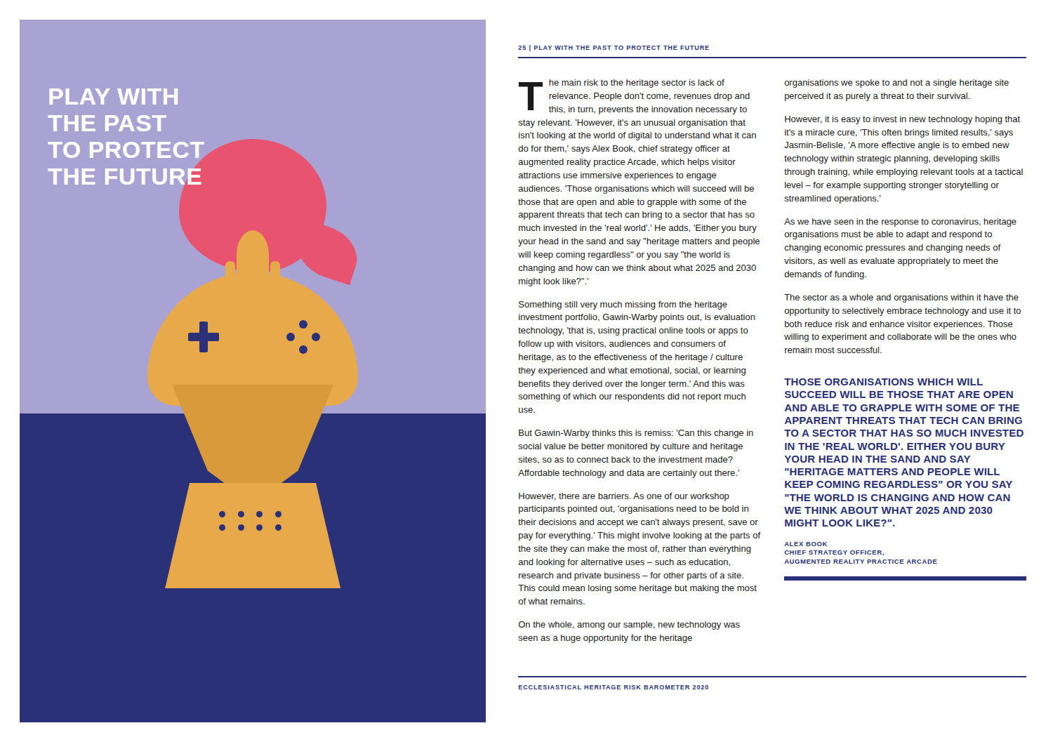Play with
the past
to protect
the future
25 | Play with the past to protect the future
The main risk to the heritage sector is lack of relevance. People don't come, revenues drop and this, in turn, prevents the innovation necessary to stay relevant. 'However, it's an unusual organisation that isn't looking at the world of digital to understand what it can do for them,' says Alex Book, chief strategy officer at augmented reality practice Arcade, which helps visitor attractions use immersive experiences to engage audiences. 'Those organisations which will succeed will be those that are open and able to grapple with some of the apparent threats that tech can bring to a sector that has so much invested in the 'real world'.' He adds, 'Either you bury your head in the sand and say "heritage matters and people will keep coming regardless" or you say "the world is changing and how can we think about what 2025 and 2030 might look like?".'
Something still very much missing from the heritage investment portfolio, Gawin-Warby points out, is evaluation technology, 'that is, using practical online tools or apps to follow up with visitors, audiences and consumers of heritage, as to the effectiveness of the heritage / culture they experienced and what emotional, social, or learning benefits they derived over the longer term.' And this was something of which our respondents did not report much use.
But Gawin-Warby thinks this is remiss: 'Can this change in social value be better monitored by culture and heritage sites, so as to connect back to the investment made? Affordable technology and data are certainly out there.'
However, there are barriers. As one of our workshop participants pointed out, 'organisations need to be bold in their decisions and accept we can't always present, save or pay for everything.' This might involve looking at the parts of the site they can make the most of, rather than everything and looking for alternative uses – such as education, research and private business – for other parts of a site. This could mean losing some heritage but making the most of what remains.
On the whole, among our sample, new technology was seen as a huge opportunity for the heritage
organisations we spoke to and not a single heritage site perceived it as purely a threat to their survival.
However, it is easy to invest in new technology hoping that it's a miracle cure, 'This often brings limited results,' says Jasmin-Belisle, 'A more effective angle is to embed new technology within strategic planning, developing skills through training, while employing relevant tools at a tactical level – for example supporting stronger storytelling or streamlined operations.'
As we have seen in the response to coronavirus, heritage organisations must be able to adapt and respond to changing economic pressures and changing needs of visitors, as well as evaluate appropriately to meet the demands of funding.
The sector as a whole and organisations within it have the opportunity to selectively embrace technology and use it to both reduce risk and enhance visitor experiences. Those willing to experiment and collaborate will be the ones who remain most successful.
Those organisations which will succeed will be those that are open and able to grapple with some of the apparent threats that tech can bring to a sector that has so much invested in the 'real world'. Either you bury your head in the sand and say "heritage matters and people will keep coming regardless" or you say "the world is changing and how can we think about what 2025 and 2030 might look like?".
Alex Book
Chief Strategy Officer,
Augmented Reality Practice Arcade
Ecclesiastical Heritage Risk Barometer 2020